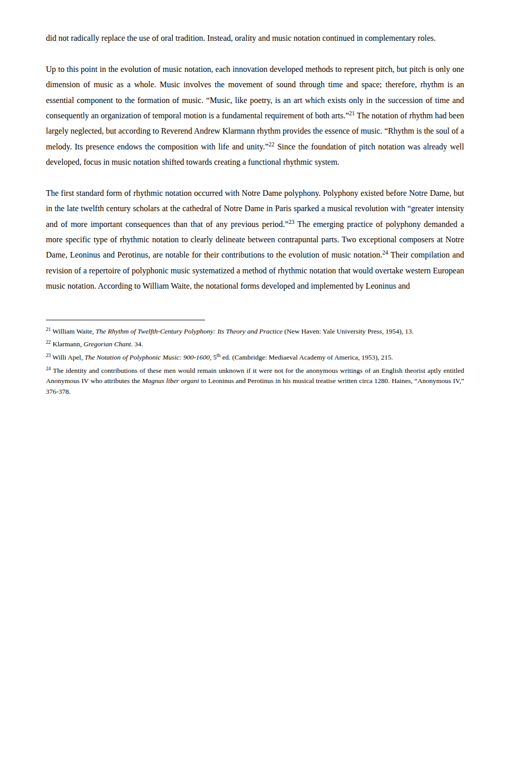did not radically replace the use of oral tradition. Instead, orality and music notation continued in complementary roles.
Up to this point in the evolution of music notation, each innovation developed methods to represent pitch, but pitch is only one dimension of music as a whole. Music involves the movement of sound through time and space; therefore, rhythm is an essential component to the formation of music. “Music, like poetry, is an art which exists only in the succession of time and consequently an organization of temporal motion is a fundamental requirement of both arts.”21 The notation of rhythm had been largely neglected, but according to Reverend Andrew Klarmann rhythm provides the essence of music. “Rhythm is the soul of a melody. Its presence endows the composition with life and unity.”22 Since the foundation of pitch notation was already well developed, focus in music notation shifted towards creating a functional rhythmic system.
The first standard form of rhythmic notation occurred with Notre Dame polyphony. Polyphony existed before Notre Dame, but in the late twelfth century scholars at the cathedral of Notre Dame in Paris sparked a musical revolution with “greater intensity and of more important consequences than that of any previous period.”23 The emerging practice of polyphony demanded a more specific type of rhythmic notation to clearly delineate between contrapuntal parts. Two exceptional composers at Notre Dame, Leoninus and Perotinus, are notable for their contributions to the evolution of music notation.24 Their compilation and revision of a repertoire of polyphonic music systematized a method of rhythmic notation that would overtake western European music notation. According to William Waite, the notational forms developed and implemented by Leoninus and
21 William Waite, The Rhythm of Twelfth-Century Polyphony: Its Theory and Practice (New Haven: Yale University Press, 1954), 13.
22 Klarmann, Gregorian Chant. 34.
23 Willi Apel, The Notation of Polyphonic Music: 900-1600, 5th ed. (Cambridge: Mediaeval Academy of America, 1953), 215.
24 The identity and contributions of these men would remain unknown if it were not for the anonymous writings of an English theorist aptly entitled Anonymous IV who attributes the Magnus liber organi to Leoninus and Perotinus in his musical treatise written circa 1280. Haines, “Anonymous IV,” 376-378.